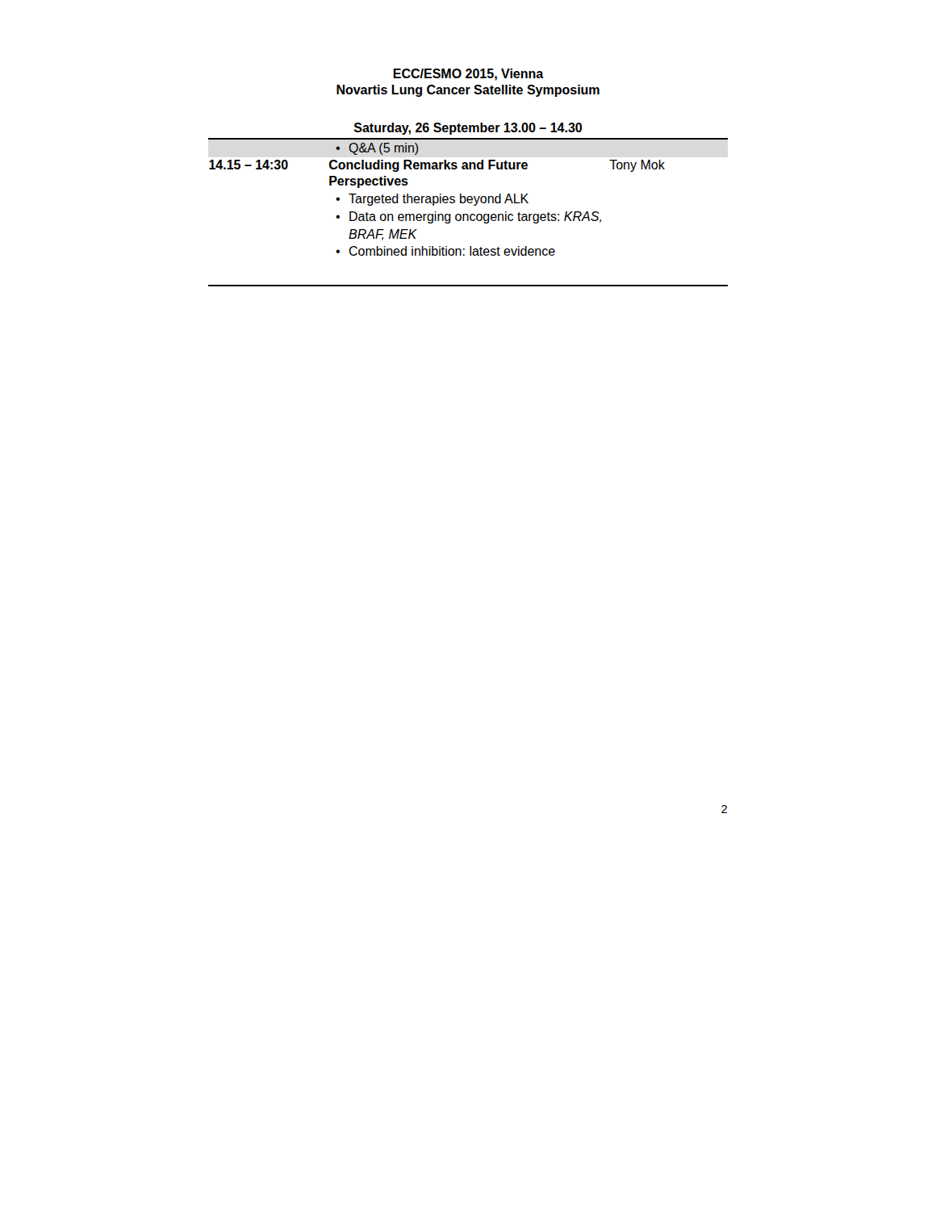ECC/ESMO 2015, Vienna Novartis Lung Cancer Satellite Symposium
Saturday, 26 September 13.00 – 14.30
| | Q&A (5 min) | |
| 14.15 – 14:30 | Concluding Remarks and Future Perspectives Targeted therapies beyond ALK Data on emerging oncogenic targets: KRAS, BRAF, MEK Combined inhibition: latest evidence | Tony Mok |
2